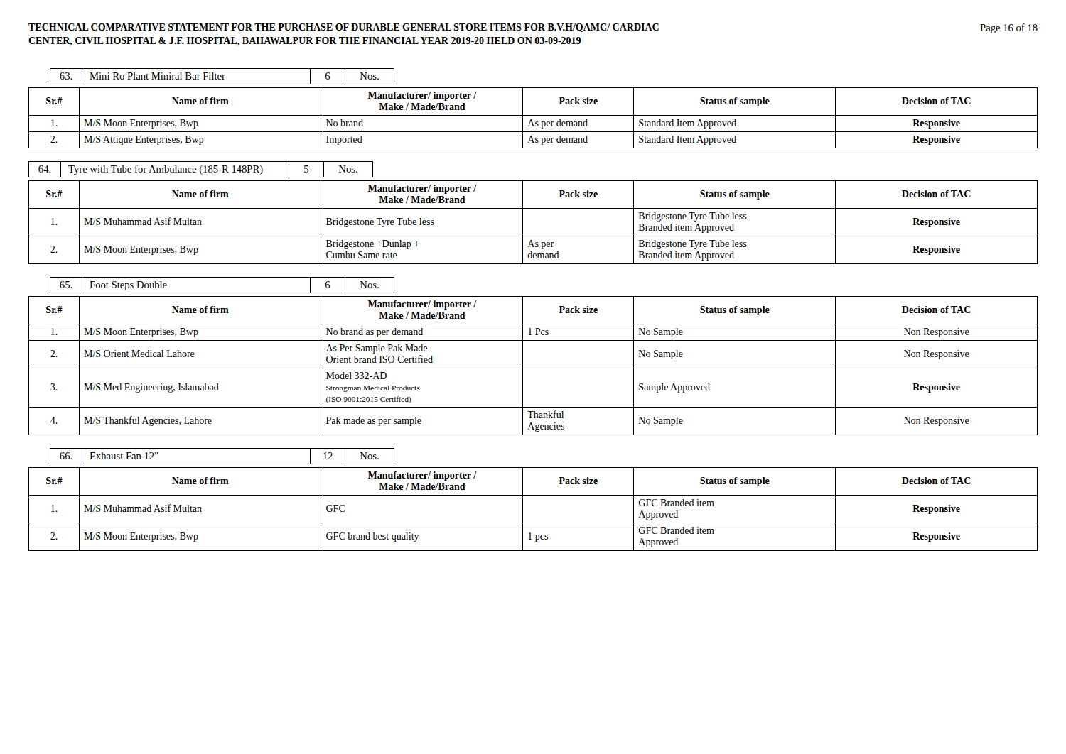Page 16 of 18 TECHNICAL COMPARATIVE STATEMENT FOR THE PURCHASE OF DURABLE GENERAL STORE ITEMS FOR B.V.H/QAMC/ CARDIAC
CENTER, CIVIL HOSPITAL & J.F. HOSPITAL, BAHAWALPUR FOR THE FINANCIAL YEAR 2019-20 HELD ON 03-09-2019
63.
Mini Ro Plant Miniral Bar Filter
6
Nos.
| Sr.# | Name of firm | Manufacturer/ importer / Make / Made/Brand | Pack size | Status of sample | Decision of TAC |
| --- | --- | --- | --- | --- | --- |
| 1. | M/S Moon Enterprises, Bwp | No brand | As per demand | Standard Item Approved | Responsive |
| 2. | M/S Attique Enterprises, Bwp | Imported | As per demand | Standard Item Approved | Responsive |
64.
Tyre with Tube for Ambulance (185-R 148PR)
5
Nos.
| Sr.# | Name of firm | Manufacturer/ importer / Make / Made/Brand | Pack size | Status of sample | Decision of TAC |
| --- | --- | --- | --- | --- | --- |
| 1. | M/S Muhammad Asif Multan | Bridgestone Tyre Tube less | | Bridgestone Tyre Tube less Branded item Approved | Responsive |
| 2. | M/S Moon Enterprises, Bwp | Bridgestone +Dunlap + Cumhu Same rate | As per demand | Bridgestone Tyre Tube less Branded item Approved | Responsive |
65.
Foot Steps Double
6
Nos.
| Sr.# | Name of firm | Manufacturer/ importer / Make / Made/Brand | Pack size | Status of sample | Decision of TAC |
| --- | --- | --- | --- | --- | --- |
| 1. | M/S Moon Enterprises, Bwp | No brand as per demand | 1 Pcs | No Sample | Non Responsive |
| 2. | M/S Orient Medical Lahore | As Per Sample Pak Made Orient brand ISO Certified | | No Sample | Non Responsive |
| 3. | M/S Med Engineering, Islamabad | Model 332-AD Strongman Medical Products (ISO 9001:2015 Certified) | | Sample Approved | Responsive |
| 4. | M/S Thankful Agencies, Lahore | Pak made as per sample | Thankful Agencies | No Sample | Non Responsive |
66.
Exhaust Fan 12"
12
Nos.
| Sr.# | Name of firm | Manufacturer/ importer / Make / Made/Brand | Pack size | Status of sample | Decision of TAC |
| --- | --- | --- | --- | --- | --- |
| 1. | M/S Muhammad Asif Multan | GFC | | GFC Branded item Approved | Responsive |
| 2. | M/S Moon Enterprises, Bwp | GFC brand best quality | 1 pcs | GFC Branded item Approved | Responsive |